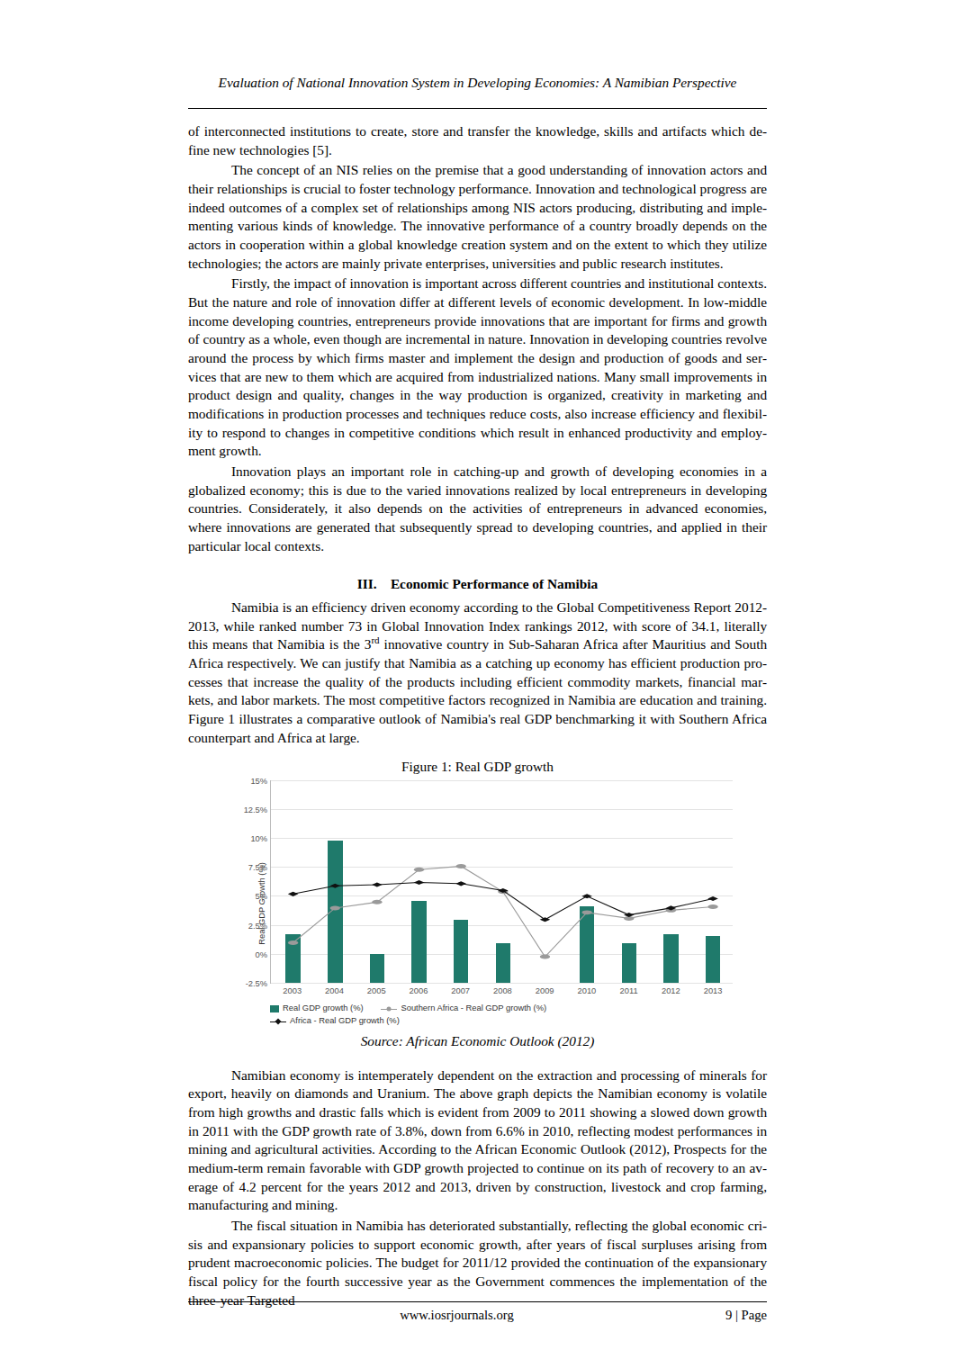Evaluation of National Innovation System in Developing Economies: A Namibian Perspective
of interconnected institutions to create, store and transfer the knowledge, skills and artifacts which define new technologies [5].
The concept of an NIS relies on the premise that a good understanding of innovation actors and their relationships is crucial to foster technology performance. Innovation and technological progress are indeed outcomes of a complex set of relationships among NIS actors producing, distributing and implementing various kinds of knowledge. The innovative performance of a country broadly depends on the actors in cooperation within a global knowledge creation system and on the extent to which they utilize technologies; the actors are mainly private enterprises, universities and public research institutes.
Firstly, the impact of innovation is important across different countries and institutional contexts. But the nature and role of innovation differ at different levels of economic development. In low-middle income developing countries, entrepreneurs provide innovations that are important for firms and growth of country as a whole, even though are incremental in nature. Innovation in developing countries revolve around the process by which firms master and implement the design and production of goods and services that are new to them which are acquired from industrialized nations. Many small improvements in product design and quality, changes in the way production is organized, creativity in marketing and modifications in production processes and techniques reduce costs, also increase efficiency and flexibility to respond to changes in competitive conditions which result in enhanced productivity and employment growth.
Innovation plays an important role in catching-up and growth of developing economies in a globalized economy; this is due to the varied innovations realized by local entrepreneurs in developing countries. Considerately, it also depends on the activities of entrepreneurs in advanced economies, where innovations are generated that subsequently spread to developing countries, and applied in their particular local contexts.
III. Economic Performance of Namibia
Namibia is an efficiency driven economy according to the Global Competitiveness Report 2012- 2013, while ranked number 73 in Global Innovation Index rankings 2012, with score of 34.1, literally this means that Namibia is the 3rd innovative country in Sub-Saharan Africa after Mauritius and South Africa respectively. We can justify that Namibia as a catching up economy has efficient production processes that increase the quality of the products including efficient commodity markets, financial markets, and labor markets. The most competitive factors recognized in Namibia are education and training. Figure 1 illustrates a comparative outlook of Namibia's real GDP benchmarking it with Southern Africa counterpart and Africa at large.
Figure 1: Real GDP growth
Real GDP Growth (%)
15%
12.5%
10%
7.5%
5%
2.5%
0%
-2.5%
2003 2004 2005 2006 2007 2008 2009 2010 2011 2012 2013
Real GDP growth (%) Southern Africa - Real GDP growth (%)
Africa - Real GDP growth (%)
Source: African Economic Outlook (2012)
Namibian economy is intemperately dependent on the extraction and processing of minerals for export, heavily on diamonds and Uranium. The above graph depicts the Namibian economy is volatile from high growths and drastic falls which is evident from 2009 to 2011 showing a slowed down growth in 2011 with the GDP growth rate of 3.8%, down from 6.6% in 2010, reflecting modest performances in mining and agricultural activities. According to the African Economic Outlook (2012), Prospects for the medium-term remain favorable with GDP growth projected to continue on its path of recovery to an average of 4.2 percent for the years 2012 and 2013, driven by construction, livestock and crop farming, manufacturing and mining.
The fiscal situation in Namibia has deteriorated substantially, reflecting the global economic crisis and expansionary policies to support economic growth, after years of fiscal surpluses arising from prudent macroeconomic policies. The budget for 2011/12 provided the continuation of the expansionary fiscal policy for the fourth successive year as the Government commences the implementation of the three-year Targeted
www.iosrjournals.org 9 | Page